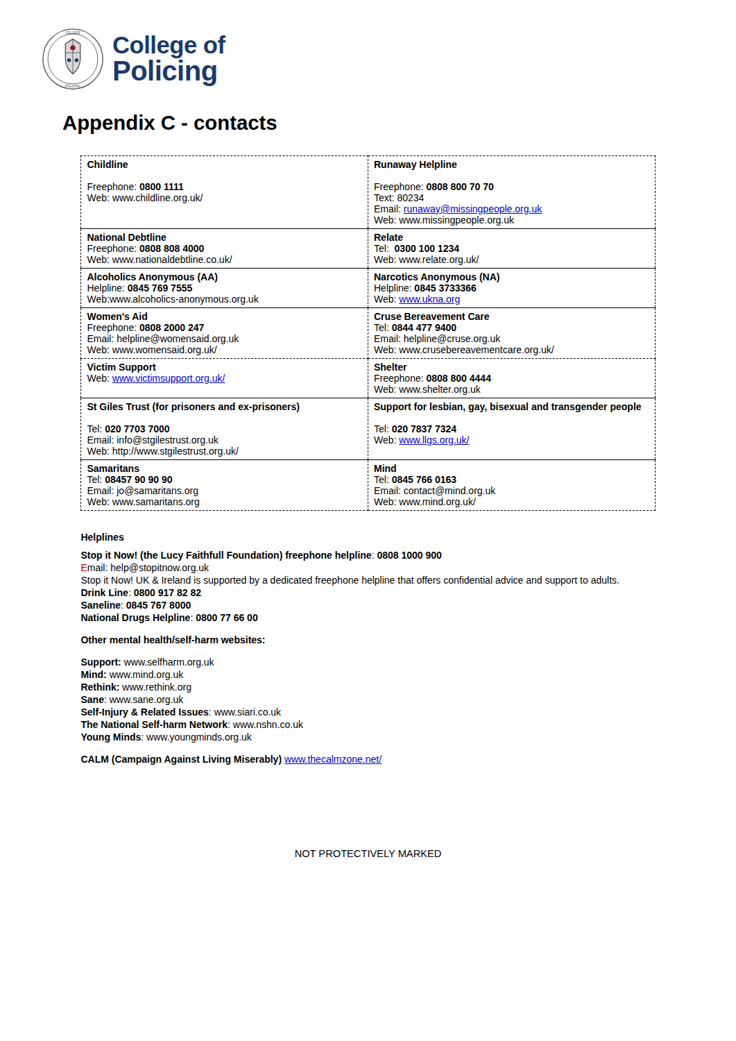COLLEGE POLICING
College of
Policing
Appendix C - contacts
| Childline Freephone: 0800 1111 Web: www.childline.org.uk/ | Runaway Helpline Freephone: 0808 800 70 70 Text: 80234 Email: runaway@missingpeople.org.uk Web: www.missingpeople.org.uk |
| National Debtline Freephone: 0808 808 4000 Web: www.nationaldebtline.co.uk/ | Relate Tel: 0300 100 1234 Web: www.relate.org.uk/ |
| Alcoholics Anonymous (AA) Helpline: 0845 769 7555 Web:www.alcoholics-anonymous.org.uk | Narcotics Anonymous (NA) Helpline: 0845 3733366 Web: www.ukna.org |
| Women's Aid Freephone: 0808 2000 247 Email: helpline@womensaid.org.uk Web: www.womensaid.org.uk/ | Cruse Bereavement Care Tel: 0844 477 9400 Email: helpline@cruse.org.uk Web: www.crusebereavementcare.org.uk/ |
| Victim Support Web: www.victimsupport.org.uk/ | Shelter Freephone: 0808 800 4444 Web: www.shelter.org.uk |
| St Giles Trust (for prisoners and ex-prisoners) Tel: 020 7703 7000 Email: info@stgilestrust.org.uk Web: http://www.stgilestrust.org.uk/ | Support for lesbian, gay, bisexual and transgender people Tel: 020 7837 7324 Web: www.llgs.org.uk/ |
| Samaritans Tel: 08457 90 90 90 Email: jo@samaritans.org Web: www.samaritans.org | Mind Tel: 0845 766 0163 Email: contact@mind.org.uk Web: www.mind.org.uk/ |
Helplines
Stop it Now! (the Lucy Faithfull Foundation) freephone helpline: 0808 1000 900
Email: help@stopitnow.org.uk
Stop it Now! UK & Ireland is supported by a dedicated freephone helpline that offers confidential advice and support to adults.
Drink Line: 0800 917 82 82
Saneline: 0845 767 8000
National Drugs Helpline: 0800 77 66 00
Other mental health/self-harm websites:
Support: www.selfharm.org.uk
Mind: www.mind.org.uk
Rethink: www.rethink.org
Sane: www.sane.org.uk
Self-Injury & Related Issues: www.siari.co.uk
The National Self-harm Network: www.nshn.co.uk
Young Minds: www.youngminds.org.uk
CALM (Campaign Against Living Miserably) www.thecalmzone.net/
NOT PROTECTIVELY MARKED